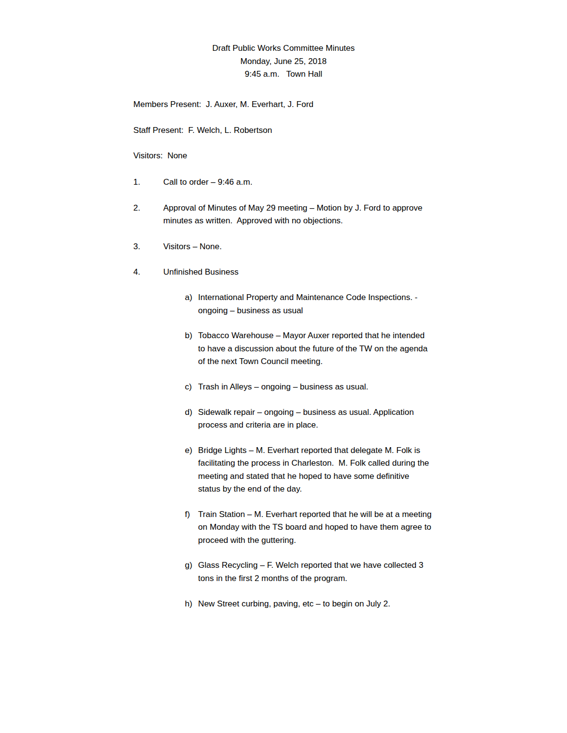Draft Public Works Committee Minutes Monday, June 25, 2018 9:45 a.m. Town Hall
Members Present: J. Auxer, M. Everhart, J. Ford
Staff Present: F. Welch, L. Robertson
Visitors: None
1. Call to order – 9:46 a.m.
2. Approval of Minutes of May 29 meeting – Motion by J. Ford to approve minutes as written. Approved with no objections.
3. Visitors – None.
4. Unfinished Business
a) International Property and Maintenance Code Inspections. - ongoing – business as usual
b) Tobacco Warehouse – Mayor Auxer reported that he intended to have a discussion about the future of the TW on the agenda of the next Town Council meeting.
c) Trash in Alleys – ongoing – business as usual.
d) Sidewalk repair – ongoing – business as usual. Application process and criteria are in place.
e) Bridge Lights – M. Everhart reported that delegate M. Folk is facilitating the process in Charleston. M. Folk called during the meeting and stated that he hoped to have some definitive status by the end of the day.
f) Train Station – M. Everhart reported that he will be at a meeting on Monday with the TS board and hoped to have them agree to proceed with the guttering.
g) Glass Recycling – F. Welch reported that we have collected 3 tons in the first 2 months of the program.
h) New Street curbing, paving, etc – to begin on July 2.